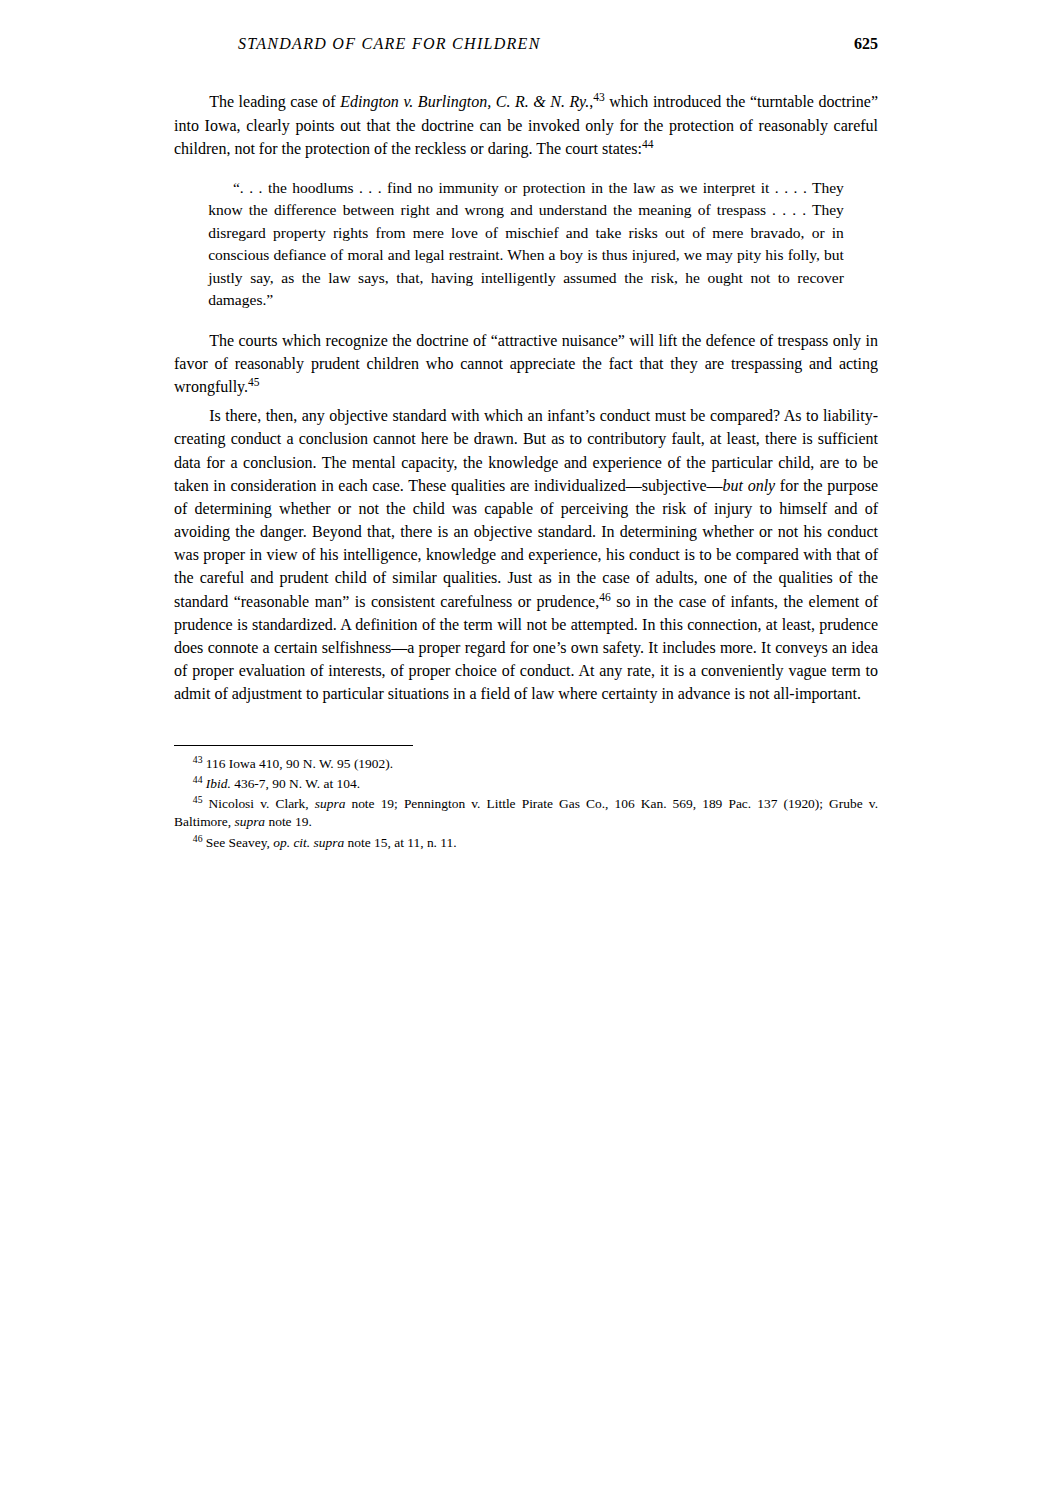STANDARD OF CARE FOR CHILDREN 625
The leading case of Edington v. Burlington, C. R. & N. Ry.,43 which introduced the “turntable doctrine” into Iowa, clearly points out that the doctrine can be invoked only for the protection of reasonably careful children, not for the protection of the reckless or daring. The court states:44
“. . . the hoodlums . . . find no immunity or protection in the law as we interpret it . . . . They know the difference between right and wrong and understand the meaning of trespass . . . . They disregard property rights from mere love of mischief and take risks out of mere bravado, or in conscious defiance of moral and legal restraint. When a boy is thus injured, we may pity his folly, but justly say, as the law says, that, having intelligently assumed the risk, he ought not to recover damages.”
The courts which recognize the doctrine of “attractive nuisance” will lift the defence of trespass only in favor of reasonably prudent children who cannot appreciate the fact that they are trespassing and acting wrongfully.45
Is there, then, any objective standard with which an infant’s conduct must be compared? As to liability-creating conduct a conclusion cannot here be drawn. But as to contributory fault, at least, there is sufficient data for a conclusion. The mental capacity, the knowledge and experience of the particular child, are to be taken in consideration in each case. These qualities are individualized—subjective—but only for the purpose of determining whether or not the child was capable of perceiving the risk of injury to himself and of avoiding the danger. Beyond that, there is an objective standard. In determining whether or not his conduct was proper in view of his intelligence, knowledge and experience, his conduct is to be compared with that of the careful and prudent child of similar qualities. Just as in the case of adults, one of the qualities of the standard “reasonable man” is consistent carefulness or prudence,46 so in the case of infants, the element of prudence is standardized. A definition of the term will not be attempted. In this connection, at least, prudence does connote a certain selfishness—a proper regard for one’s own safety. It includes more. It conveys an idea of proper evaluation of interests, of proper choice of conduct. At any rate, it is a conveniently vague term to admit of adjustment to particular situations in a field of law where certainty in advance is not all-important.
43 116 Iowa 410, 90 N. W. 95 (1902).
44 Ibid. 436-7, 90 N. W. at 104.
45 Nicolosi v. Clark, supra note 19; Pennington v. Little Pirate Gas Co., 106 Kan. 569, 189 Pac. 137 (1920); Grube v. Baltimore, supra note 19.
46 See Seavey, op. cit. supra note 15, at 11, n. 11.